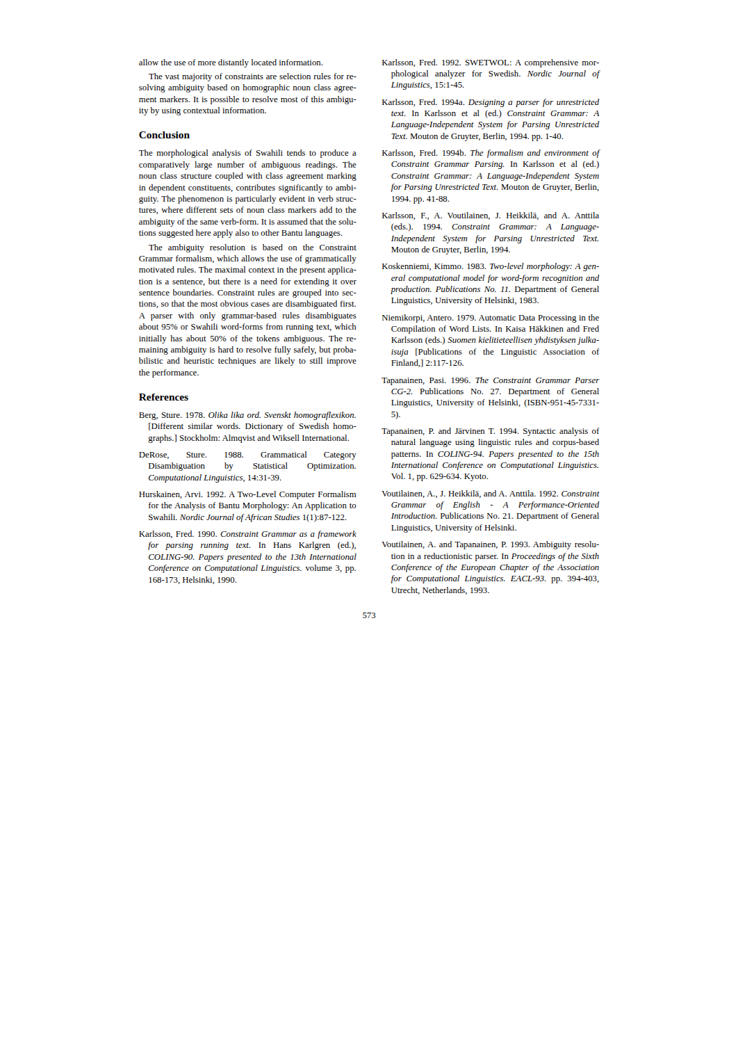allow the use of more distantly located information.
The vast majority of constraints are selection rules for resolving ambiguity based on homographic noun class agreement markers. It is possible to resolve most of this ambiguity by using contextual information.
Conclusion
The morphological analysis of Swahili tends to produce a comparatively large number of ambiguous readings. The noun class structure coupled with class agreement marking in dependent constituents, contributes significantly to ambiguity. The phenomenon is particularly evident in verb structures, where different sets of noun class markers add to the ambiguity of the same verb-form. It is assumed that the solutions suggested here apply also to other Bantu languages.
The ambiguity resolution is based on the Constraint Grammar formalism, which allows the use of grammatically motivated rules. The maximal context in the present application is a sentence, but there is a need for extending it over sentence boundaries. Constraint rules are grouped into sections, so that the most obvious cases are disambiguated first. A parser with only grammar-based rules disambiguates about 95% or Swahili word-forms from running text, which initially has about 50% of the tokens ambiguous. The remaining ambiguity is hard to resolve fully safely, but probabilistic and heuristic techniques are likely to still improve the performance.
References
Berg, Sture. 1978. Olika lika ord. Svenskt homograflexikon. [Different similar words. Dictionary of Swedish homographs.] Stockholm: Almqvist and Wiksell International.
DeRose, Sture. 1988. Grammatical Category Disambiguation by Statistical Optimization. Computational Linguistics, 14:31-39.
Hurskainen, Arvi. 1992. A Two-Level Computer Formalism for the Analysis of Bantu Morphology: An Application to Swahili. Nordic Journal of African Studies 1(1):87-122.
Karlsson, Fred. 1990. Constraint Grammar as a framework for parsing running text. In Hans Karlgren (ed.), COLING-90. Papers presented to the 13th International Conference on Computational Linguistics. volume 3, pp. 168-173, Helsinki, 1990.
Karlsson, Fred. 1992. SWETWOL: A comprehensive morphological analyzer for Swedish. Nordic Journal of Linguistics, 15:1-45.
Karlsson, Fred. 1994a. Designing a parser for unrestricted text. In Karlsson et al (ed.) Constraint Grammar: A Language-Independent System for Parsing Unrestricted Text. Mouton de Gruyter, Berlin, 1994. pp. 1-40.
Karlsson, Fred. 1994b. The formalism and environment of Constraint Grammar Parsing. In Karlsson et al (ed.) Constraint Grammar: A Language-Independent System for Parsing Unrestricted Text. Mouton de Gruyter, Berlin, 1994. pp. 41-88.
Karlsson, F., A. Voutilainen, J. Heikkilä, and A. Anttila (eds.). 1994. Constraint Grammar: A Language-Independent System for Parsing Unrestricted Text. Mouton de Gruyter, Berlin, 1994.
Koskenniemi, Kimmo. 1983. Two-level morphology: A general computational model for word-form recognition and production. Publications No. 11. Department of General Linguistics, University of Helsinki, 1983.
Niemikorpi, Antero. 1979. Automatic Data Processing in the Compilation of Word Lists. In Kaisa Häkkinen and Fred Karlsson (eds.) Suomen kielitieteellisen yhdistyksen julkaisuja [Publications of the Linguistic Association of Finland,] 2:117-126.
Tapanainen, Pasi. 1996. The Constraint Grammar Parser CG-2. Publications No. 27. Department of General Linguistics, University of Helsinki, (ISBN-951-45-7331-5).
Tapanainen, P. and Järvinen T. 1994. Syntactic analysis of natural language using linguistic rules and corpus-based patterns. In COLING-94. Papers presented to the 15th International Conference on Computational Linguistics. Vol. 1, pp. 629-634. Kyoto.
Voutilainen, A., J. Heikkilä, and A. Anttila. 1992. Constraint Grammar of English - A Performance-Oriented Introduction. Publications No. 21. Department of General Linguistics, University of Helsinki.
Voutilainen, A. and Tapanainen, P. 1993. Ambiguity resolution in a reductionistic parser. In Proceedings of the Sixth Conference of the European Chapter of the Association for Computational Linguistics. EACL-93. pp. 394-403, Utrecht, Netherlands, 1993.
573